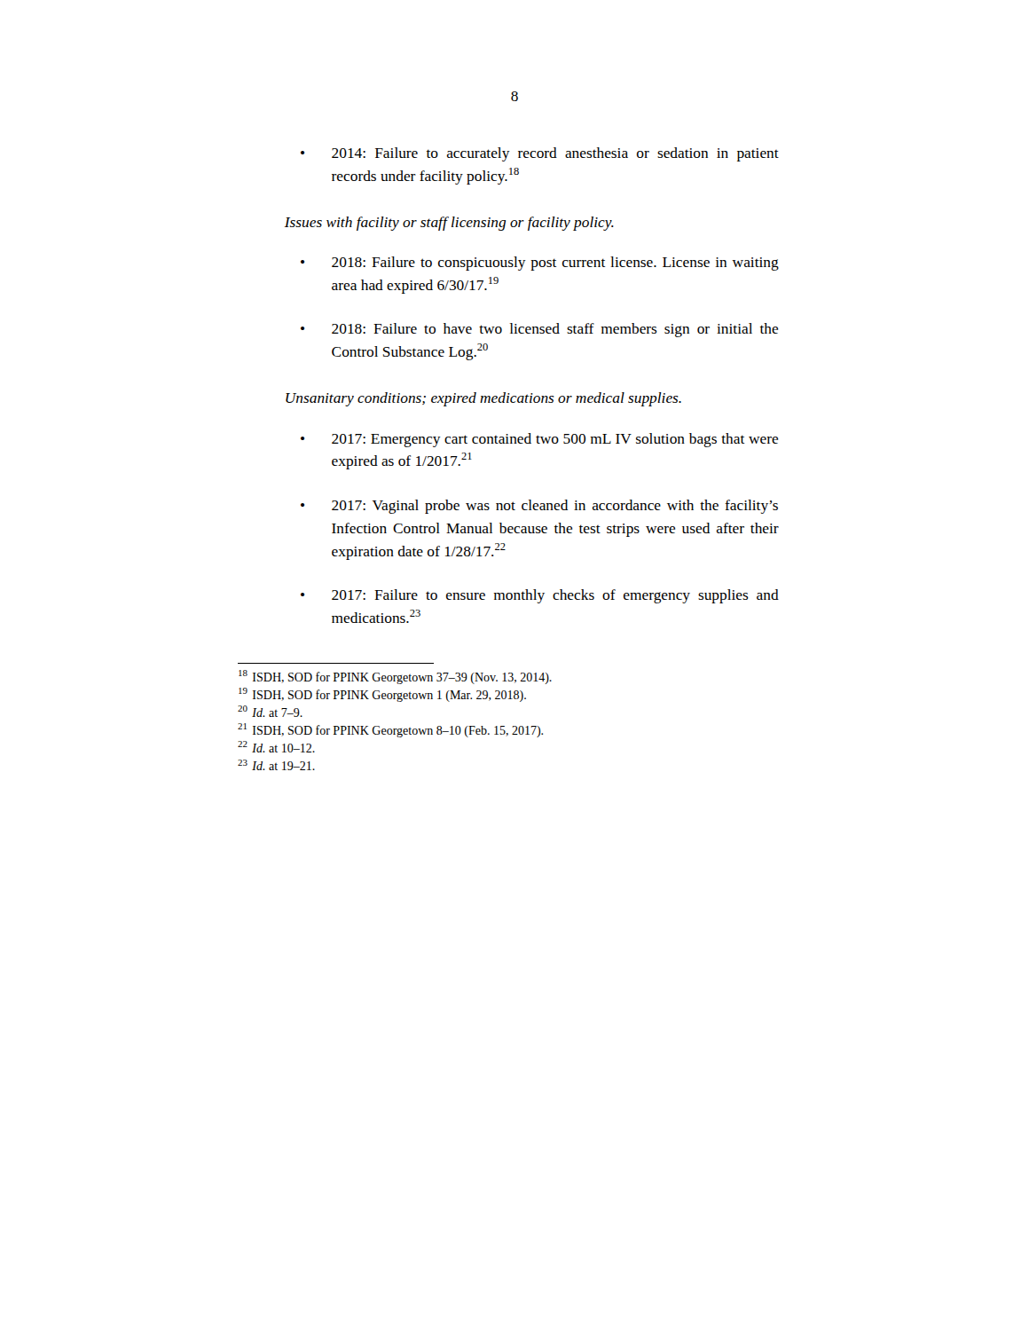8
2014: Failure to accurately record anesthesia or sedation in patient records under facility policy.18
Issues with facility or staff licensing or facility policy.
2018: Failure to conspicuously post current license. License in waiting area had expired 6/30/17.19
2018: Failure to have two licensed staff members sign or initial the Control Substance Log.20
Unsanitary conditions; expired medications or medical supplies.
2017: Emergency cart contained two 500 mL IV solution bags that were expired as of 1/2017.21
2017: Vaginal probe was not cleaned in accordance with the facility’s Infection Control Manual because the test strips were used after their expiration date of 1/28/17.22
2017: Failure to ensure monthly checks of emergency supplies and medications.23
18 ISDH, SOD for PPINK Georgetown 37–39 (Nov. 13, 2014).
19 ISDH, SOD for PPINK Georgetown 1 (Mar. 29, 2018).
20 Id. at 7–9.
21 ISDH, SOD for PPINK Georgetown 8–10 (Feb. 15, 2017).
22 Id. at 10–12.
23 Id. at 19–21.